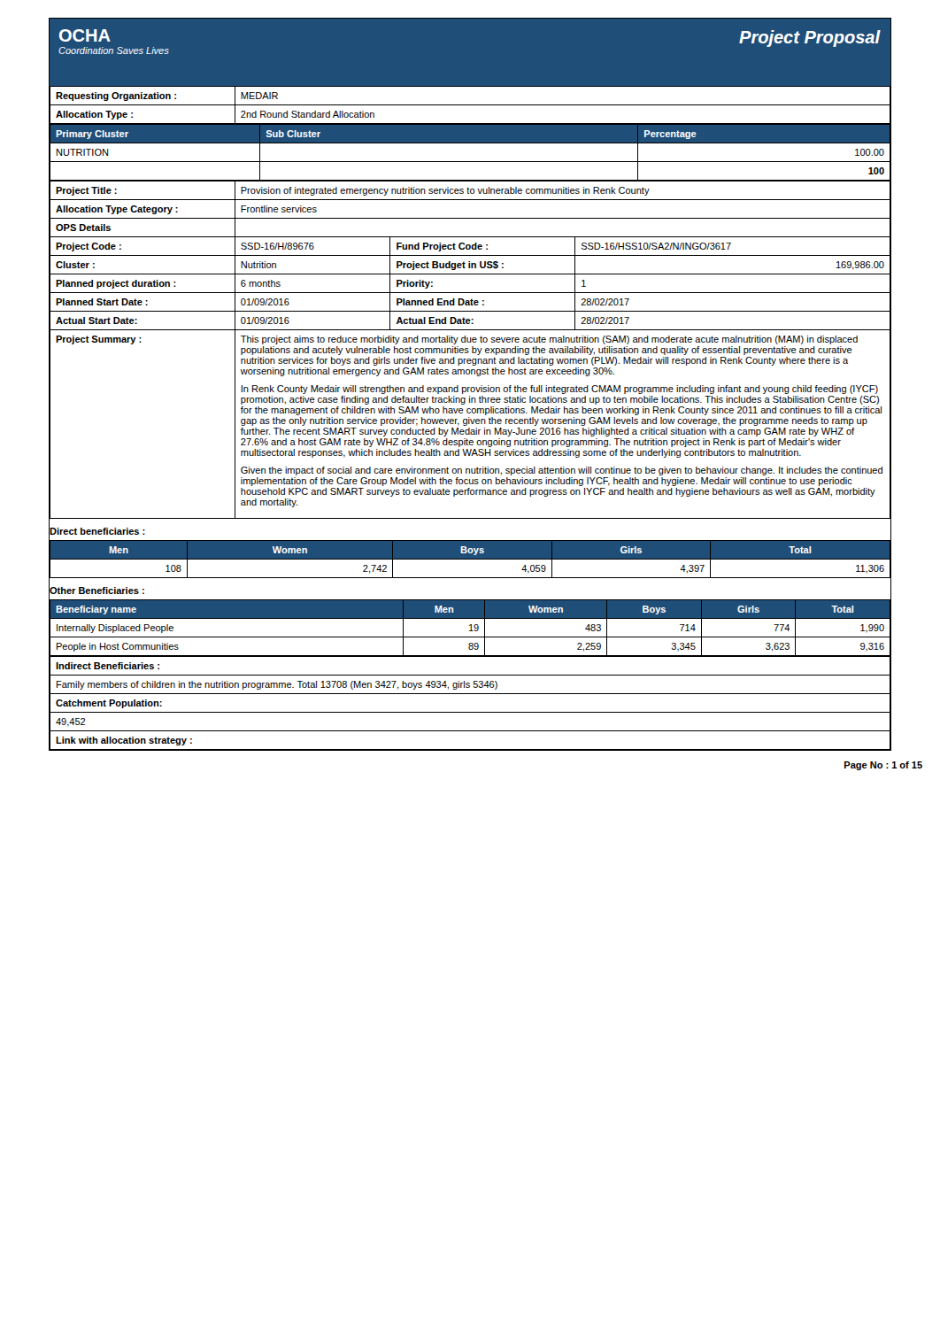OCHA
Coordination Saves Lives
Project Proposal
| Requesting Organization : | MEDAIR |
| Allocation Type : | 2nd Round Standard Allocation |
| Primary Cluster | Sub Cluster | Percentage |
| --- | --- | --- |
| NUTRITION | | 100.00 |
| | | 100 |
| Project Title : | Provision of integrated emergency nutrition services to vulnerable communities in Renk County |
| Allocation Type Category : | Frontline services |
| OPS Details | |
| Project Code : | SSD-16/H/89676 | Fund Project Code : | SSD-16/HSS10/SA2/N/INGO/3617 |
| Cluster : | Nutrition | Project Budget in US$ : | 169,986.00 |
| Planned project duration : | 6 months | Priority: | 1 |
| Planned Start Date : | 01/09/2016 | Planned End Date : | 28/02/2017 |
| Actual Start Date: | 01/09/2016 | Actual End Date: | 28/02/2017 |
| Project Summary : | This project aims to reduce morbidity and mortality due to severe acute malnutrition (SAM) and moderate acute malnutrition (MAM) in displaced populations and acutely vulnerable host communities by expanding the availability, utilisation and quality of essential preventative and curative nutrition services for boys and girls under five and pregnant and lactating women (PLW). Medair will respond in Renk County where there is a worsening nutritional emergency and GAM rates amongst the host are exceeding 30%. In Renk County Medair will strengthen and expand provision of the full integrated CMAM programme including infant and young child feeding (IYCF) promotion, active case finding and defaulter tracking in three static locations and up to ten mobile locations. This includes a Stabilisation Centre (SC) for the management of children with SAM who have complications. Medair has been working in Renk County since 2011 and continues to fill a critical gap as the only nutrition service provider; however, given the recently worsening GAM levels and low coverage, the programme needs to ramp up further. The recent SMART survey conducted by Medair in May-June 2016 has highlighted a critical situation with a camp GAM rate by WHZ of 27.6% and a host GAM rate by WHZ of 34.8% despite ongoing nutrition programming. The nutrition project in Renk is part of Medair's wider multisectoral responses, which includes health and WASH services addressing some of the underlying contributors to malnutrition. Given the impact of social and care environment on nutrition, special attention will continue to be given to behaviour change. It includes the continued implementation of the Care Group Model with the focus on behaviours including IYCF, health and hygiene. Medair will continue to use periodic household KPC and SMART surveys to evaluate performance and progress on IYCF and health and hygiene behaviours as well as GAM, morbidity and mortality. |
Direct beneficiaries :
| Men | Women | Boys | Girls | Total |
| --- | --- | --- | --- | --- |
| 108 | 2,742 | 4,059 | 4,397 | 11,306 |
Other Beneficiaries :
| Beneficiary name | Men | Women | Boys | Girls | Total |
| --- | --- | --- | --- | --- | --- |
| Internally Displaced People | 19 | 483 | 714 | 774 | 1,990 |
| People in Host Communities | 89 | 2,259 | 3,345 | 3,623 | 9,316 |
| Indirect Beneficiaries : |
| Family members of children in the nutrition programme. Total 13708 (Men 3427, boys 4934, girls 5346) |
| Catchment Population: |
| 49,452 |
| Link with allocation strategy : |
Page No : 1 of 15